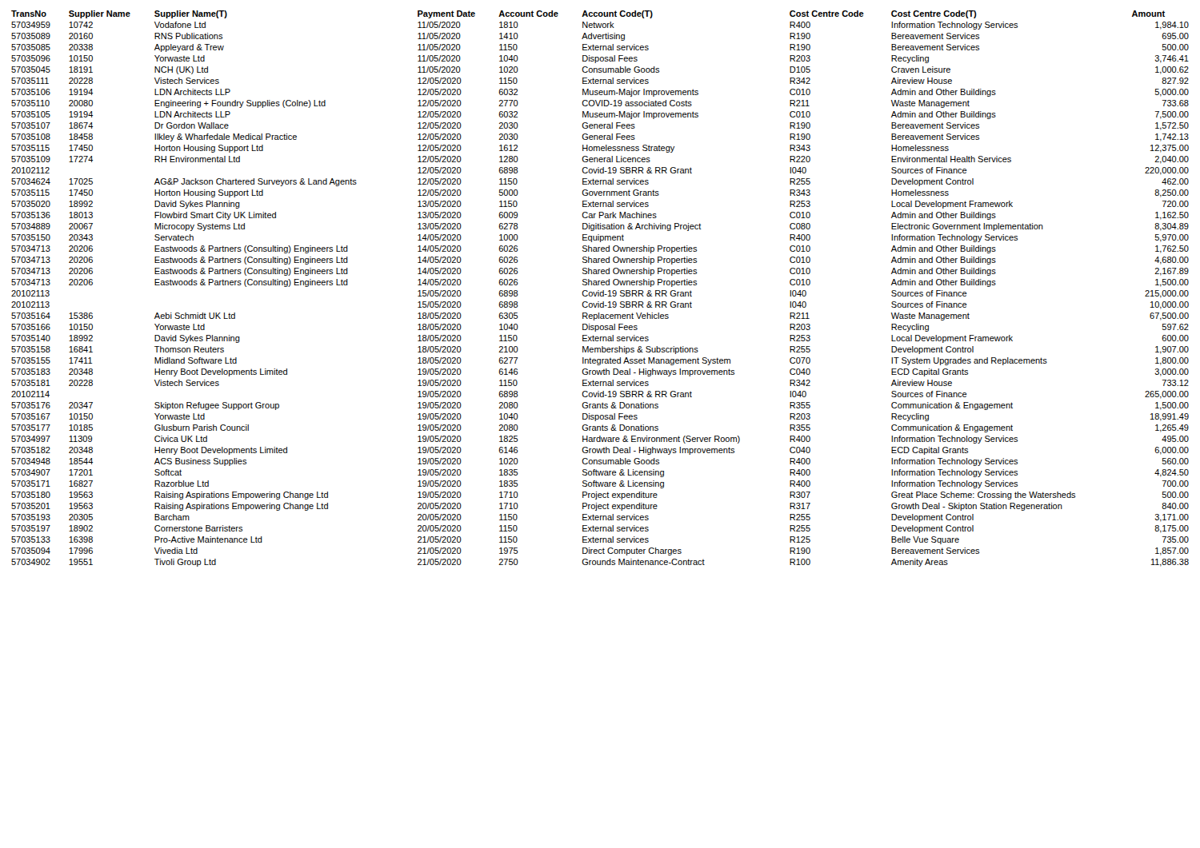| TransNo | Supplier Name | Supplier Name(T) | Payment Date | Account Code | Account Code(T) | Cost Centre Code | Cost Centre Code(T) | Amount |
| --- | --- | --- | --- | --- | --- | --- | --- | --- |
| 57034959 | 10742 | Vodafone Ltd | 11/05/2020 | 1810 | Network | R400 | Information Technology Services | 1,984.10 |
| 57035089 | 20160 | RNS Publications | 11/05/2020 | 1410 | Advertising | R190 | Bereavement Services | 695.00 |
| 57035085 | 20338 | Appleyard & Trew | 11/05/2020 | 1150 | External services | R190 | Bereavement Services | 500.00 |
| 57035096 | 10150 | Yorwaste Ltd | 11/05/2020 | 1040 | Disposal Fees | R203 | Recycling | 3,746.41 |
| 57035045 | 18191 | NCH (UK) Ltd | 11/05/2020 | 1020 | Consumable Goods | D105 | Craven Leisure | 1,000.62 |
| 57035111 | 20228 | Vistech Services | 12/05/2020 | 1150 | External services | R342 | Aireview House | 827.92 |
| 57035106 | 19194 | LDN Architects LLP | 12/05/2020 | 6032 | Museum-Major Improvements | C010 | Admin and Other Buildings | 5,000.00 |
| 57035110 | 20080 | Engineering + Foundry Supplies (Colne) Ltd | 12/05/2020 | 2770 | COVID-19 associated Costs | R211 | Waste Management | 733.68 |
| 57035105 | 19194 | LDN Architects LLP | 12/05/2020 | 6032 | Museum-Major Improvements | C010 | Admin and Other Buildings | 7,500.00 |
| 57035107 | 18674 | Dr Gordon Wallace | 12/05/2020 | 2030 | General Fees | R190 | Bereavement Services | 1,572.50 |
| 57035108 | 18458 | Ilkley & Wharfedale Medical Practice | 12/05/2020 | 2030 | General Fees | R190 | Bereavement Services | 1,742.13 |
| 57035115 | 17450 | Horton Housing Support Ltd | 12/05/2020 | 1612 | Homelessness Strategy | R343 | Homelessness | 12,375.00 |
| 57035109 | 17274 | RH Environmental Ltd | 12/05/2020 | 1280 | General Licences | R220 | Environmental Health Services | 2,040.00 |
| 20102112 | | | 12/05/2020 | 6898 | Covid-19 SBRR & RR Grant | I040 | Sources of Finance | 220,000.00 |
| 57034624 | 17025 | AG&P Jackson Chartered Surveyors & Land Agents | 12/05/2020 | 1150 | External services | R255 | Development Control | 462.00 |
| 57035115 | 17450 | Horton Housing Support Ltd | 12/05/2020 | 5000 | Government Grants | R343 | Homelessness | 8,250.00 |
| 57035020 | 18992 | David Sykes Planning | 13/05/2020 | 1150 | External services | R253 | Local Development Framework | 720.00 |
| 57035136 | 18013 | Flowbird Smart City UK Limited | 13/05/2020 | 6009 | Car Park Machines | C010 | Admin and Other Buildings | 1,162.50 |
| 57034889 | 20067 | Microcopy Systems Ltd | 13/05/2020 | 6278 | Digitisation & Archiving Project | C080 | Electronic Government Implementation | 8,304.89 |
| 57035150 | 20343 | Servatech | 14/05/2020 | 1000 | Equipment | R400 | Information Technology Services | 5,970.00 |
| 57034713 | 20206 | Eastwoods & Partners (Consulting) Engineers Ltd | 14/05/2020 | 6026 | Shared Ownership Properties | C010 | Admin and Other Buildings | 1,762.50 |
| 57034713 | 20206 | Eastwoods & Partners (Consulting) Engineers Ltd | 14/05/2020 | 6026 | Shared Ownership Properties | C010 | Admin and Other Buildings | 4,680.00 |
| 57034713 | 20206 | Eastwoods & Partners (Consulting) Engineers Ltd | 14/05/2020 | 6026 | Shared Ownership Properties | C010 | Admin and Other Buildings | 2,167.89 |
| 57034713 | 20206 | Eastwoods & Partners (Consulting) Engineers Ltd | 14/05/2020 | 6026 | Shared Ownership Properties | C010 | Admin and Other Buildings | 1,500.00 |
| 20102113 | | | 15/05/2020 | 6898 | Covid-19 SBRR & RR Grant | I040 | Sources of Finance | 215,000.00 |
| 20102113 | | | 15/05/2020 | 6898 | Covid-19 SBRR & RR Grant | I040 | Sources of Finance | 10,000.00 |
| 57035164 | 15386 | Aebi Schmidt UK Ltd | 18/05/2020 | 6305 | Replacement Vehicles | R211 | Waste Management | 67,500.00 |
| 57035166 | 10150 | Yorwaste Ltd | 18/05/2020 | 1040 | Disposal Fees | R203 | Recycling | 597.62 |
| 57035140 | 18992 | David Sykes Planning | 18/05/2020 | 1150 | External services | R253 | Local Development Framework | 600.00 |
| 57035158 | 16841 | Thomson Reuters | 18/05/2020 | 2100 | Memberships & Subscriptions | R255 | Development Control | 1,907.00 |
| 57035155 | 17411 | Midland Software Ltd | 18/05/2020 | 6277 | Integrated Asset Management System | C070 | IT System Upgrades and Replacements | 1,800.00 |
| 57035183 | 20348 | Henry Boot Developments Limited | 19/05/2020 | 6146 | Growth Deal - Highways Improvements | C040 | ECD Capital Grants | 3,000.00 |
| 57035181 | 20228 | Vistech Services | 19/05/2020 | 1150 | External services | R342 | Aireview House | 733.12 |
| 20102114 | | | 19/05/2020 | 6898 | Covid-19 SBRR & RR Grant | I040 | Sources of Finance | 265,000.00 |
| 57035176 | 20347 | Skipton Refugee Support Group | 19/05/2020 | 2080 | Grants & Donations | R355 | Communication & Engagement | 1,500.00 |
| 57035167 | 10150 | Yorwaste Ltd | 19/05/2020 | 1040 | Disposal Fees | R203 | Recycling | 18,991.49 |
| 57035177 | 10185 | Glusburn Parish Council | 19/05/2020 | 2080 | Grants & Donations | R355 | Communication & Engagement | 1,265.49 |
| 57034997 | 11309 | Civica UK Ltd | 19/05/2020 | 1825 | Hardware & Environment (Server Room) | R400 | Information Technology Services | 495.00 |
| 57035182 | 20348 | Henry Boot Developments Limited | 19/05/2020 | 6146 | Growth Deal - Highways Improvements | C040 | ECD Capital Grants | 6,000.00 |
| 57034948 | 18544 | ACS Business Supplies | 19/05/2020 | 1020 | Consumable Goods | R400 | Information Technology Services | 560.00 |
| 57034907 | 17201 | Softcat | 19/05/2020 | 1835 | Software & Licensing | R400 | Information Technology Services | 4,824.50 |
| 57035171 | 16827 | Razorblue Ltd | 19/05/2020 | 1835 | Software & Licensing | R400 | Information Technology Services | 700.00 |
| 57035180 | 19563 | Raising Aspirations Empowering Change Ltd | 19/05/2020 | 1710 | Project expenditure | R307 | Great Place Scheme: Crossing the Watersheds | 500.00 |
| 57035201 | 19563 | Raising Aspirations Empowering Change Ltd | 20/05/2020 | 1710 | Project expenditure | R317 | Growth Deal - Skipton Station Regeneration | 840.00 |
| 57035193 | 20305 | Barcham | 20/05/2020 | 1150 | External services | R255 | Development Control | 3,171.00 |
| 57035197 | 18902 | Cornerstone Barristers | 20/05/2020 | 1150 | External services | R255 | Development Control | 8,175.00 |
| 57035133 | 16398 | Pro-Active Maintenance Ltd | 21/05/2020 | 1150 | External services | R125 | Belle Vue Square | 735.00 |
| 57035094 | 17996 | Vivedia Ltd | 21/05/2020 | 1975 | Direct Computer Charges | R190 | Bereavement Services | 1,857.00 |
| 57034902 | 19551 | Tivoli Group Ltd | 21/05/2020 | 2750 | Grounds Maintenance-Contract | R100 | Amenity Areas | 11,886.38 |